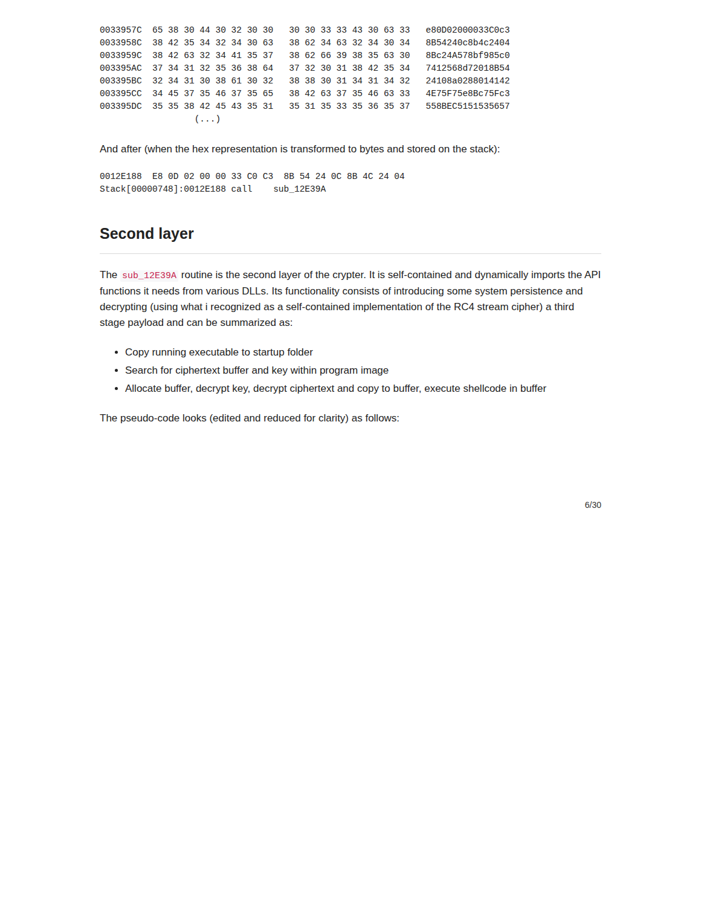0033957C  65 38 30 44 30 32 30 30   30 30 33 33 43 30 63 33   e80D02000033C0c3
0033958C  38 42 35 34 32 34 30 63   38 62 34 63 32 34 30 34   8B54240c8b4c2404
0033959C  38 42 63 32 34 41 35 37   38 62 66 39 38 35 63 30   8Bc24A578bf985c0
003395AC  37 34 31 32 35 36 38 64   37 32 30 31 38 42 35 34   7412568d72018B54
003395BC  32 34 31 30 38 61 30 32   38 38 30 31 34 31 34 32   24108a0288014142
003395CC  34 45 37 35 46 37 35 65   38 42 63 37 35 46 63 33   4E75F75e8Bc75Fc3
003395DC  35 35 38 42 45 43 35 31   35 31 35 33 35 36 35 37   558BEC5151535657
                  (...)
And after (when the hex representation is transformed to bytes and stored on the stack):
0012E188  E8 0D 02 00 00 33 C0 C3  8B 54 24 0C 8B 4C 24 04
Stack[00000748]:0012E188 call    sub_12E39A
Second layer
The sub_12E39A routine is the second layer of the crypter. It is self-contained and dynamically imports the API functions it needs from various DLLs. Its functionality consists of introducing some system persistence and decrypting (using what i recognized as a self-contained implementation of the RC4 stream cipher) a third stage payload and can be summarized as:
Copy running executable to startup folder
Search for ciphertext buffer and key within program image
Allocate buffer, decrypt key, decrypt ciphertext and copy to buffer, execute shellcode in buffer
The pseudo-code looks (edited and reduced for clarity) as follows:
6/30